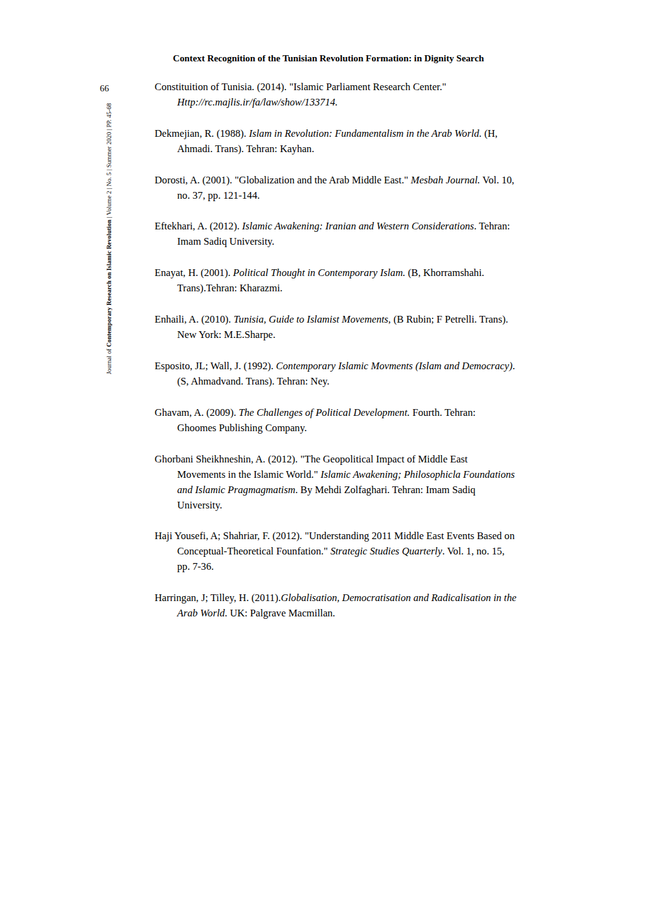Context Recognition of the Tunisian Revolution Formation: in Dignity Search
66
Journal of Contemporary Research on Islamic Revolution | Volume 2 | No. 5 | Summer 2020 | PP. 45-68
Constituition of Tunisia. (2014). "Islamic Parliament Research Center." Http://rc.majlis.ir/fa/law/show/133714.
Dekmejian, R. (1988). Islam in Revolution: Fundamentalism in the Arab World. (H, Ahmadi. Trans). Tehran: Kayhan.
Dorosti, A. (2001). "Globalization and the Arab Middle East." Mesbah Journal. Vol. 10, no. 37, pp. 121-144.
Eftekhari, A. (2012). Islamic Awakening: Iranian and Western Considerations. Tehran: Imam Sadiq University.
Enayat, H. (2001). Political Thought in Contemporary Islam. (B, Khorramshahi. Trans).Tehran: Kharazmi.
Enhaili, A. (2010). Tunisia, Guide to Islamist Movements, (B Rubin; F Petrelli. Trans). New York: M.E.Sharpe.
Esposito, JL; Wall, J. (1992). Contemporary Islamic Movments (Islam and Democracy). (S, Ahmadvand. Trans). Tehran: Ney.
Ghavam, A. (2009). The Challenges of Political Development. Fourth. Tehran: Ghoomes Publishing Company.
Ghorbani Sheikhneshin, A. (2012). "The Geopolitical Impact of Middle East Movements in the Islamic World." Islamic Awakening; Philosophicla Foundations and Islamic Pragmagmatism. By Mehdi Zolfaghari. Tehran: Imam Sadiq University.
Haji Yousefi, A; Shahriar, F. (2012). "Understanding 2011 Middle East Events Based on Conceptual-Theoretical Founfation." Strategic Studies Quarterly. Vol. 1, no. 15, pp. 7-36.
Harringan, J; Tilley, H. (2011).Globalisation, Democratisation and Radicalisation in the Arab World. UK: Palgrave Macmillan.